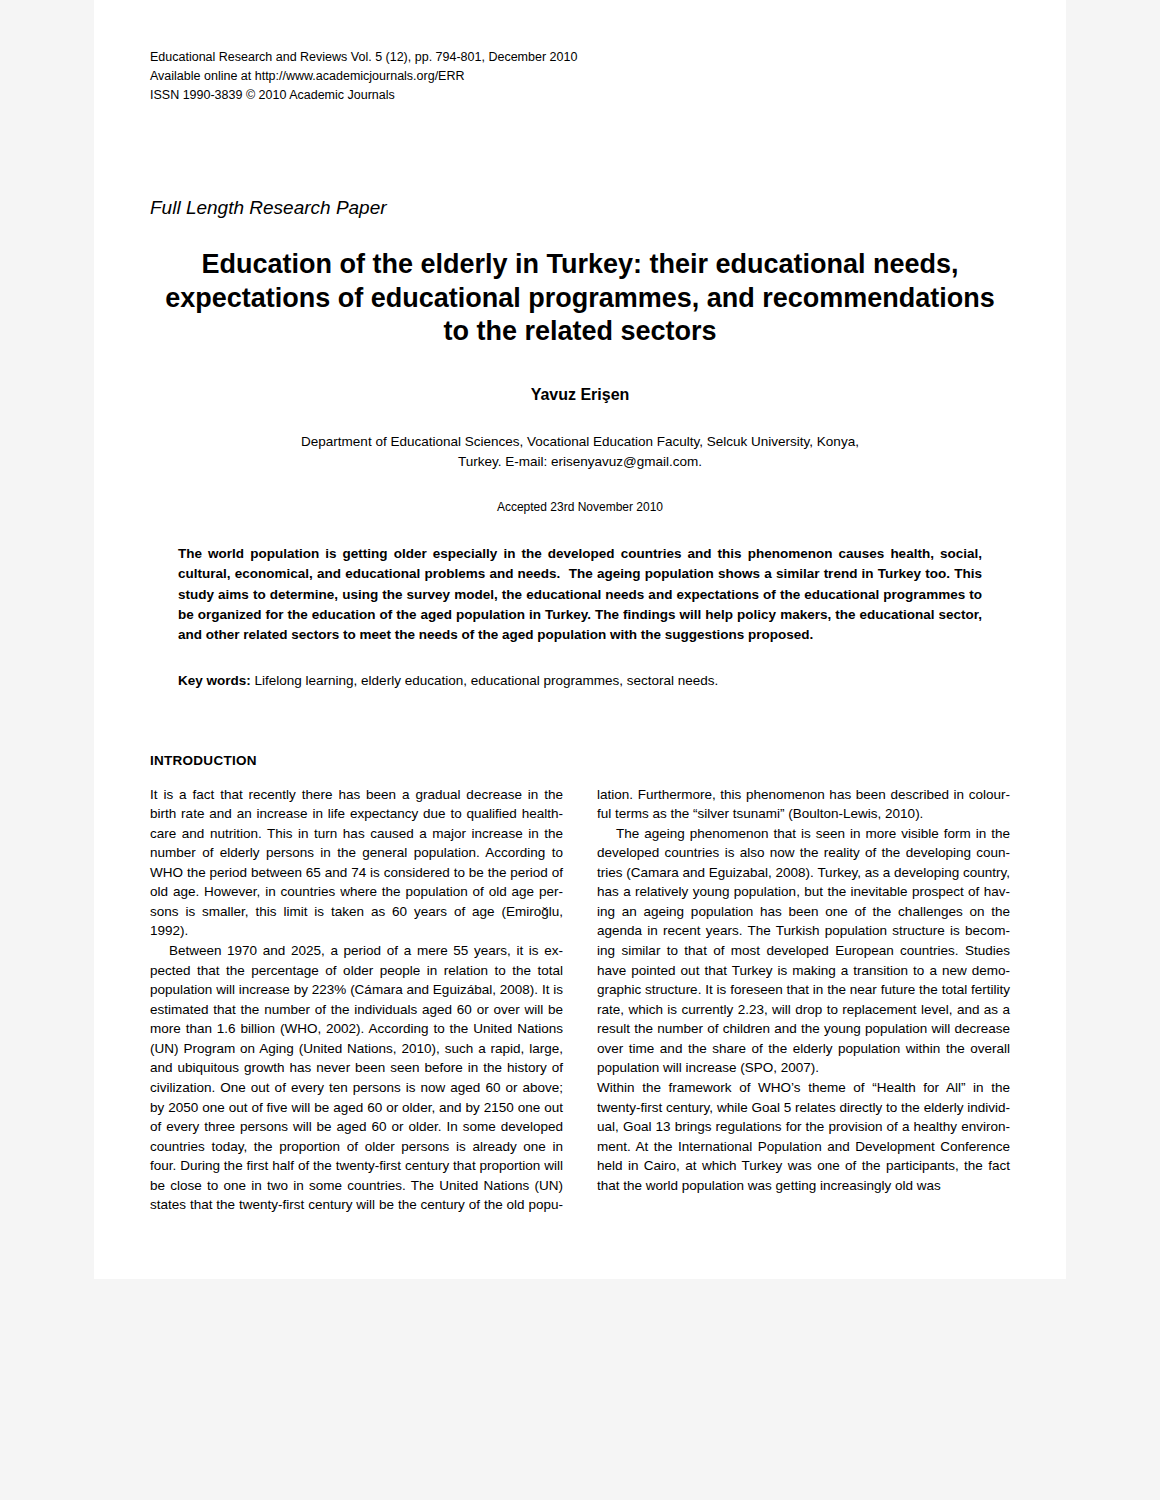Educational Research and Reviews Vol. 5 (12), pp. 794-801, December 2010
Available online at http://www.academicjournals.org/ERR
ISSN 1990-3839 © 2010 Academic Journals
Full Length Research Paper
Education of the elderly in Turkey: their educational needs, expectations of educational programmes, and recommendations to the related sectors
Yavuz Erişen
Department of Educational Sciences, Vocational Education Faculty, Selcuk University, Konya,
Turkey. E-mail: erisenyavuz@gmail.com.
Accepted 23rd November 2010
The world population is getting older especially in the developed countries and this phenomenon causes health, social, cultural, economical, and educational problems and needs. The ageing population shows a similar trend in Turkey too. This study aims to determine, using the survey model, the educational needs and expectations of the educational programmes to be organized for the education of the aged population in Turkey. The findings will help policy makers, the educational sector, and other related sectors to meet the needs of the aged population with the suggestions proposed.
Key words: Lifelong learning, elderly education, educational programmes, sectoral needs.
INTRODUCTION
It is a fact that recently there has been a gradual decrease in the birth rate and an increase in life expectancy due to qualified healthcare and nutrition. This in turn has caused a major increase in the number of elderly persons in the general population. According to WHO the period between 65 and 74 is considered to be the period of old age. However, in countries where the population of old age persons is smaller, this limit is taken as 60 years of age (Emiroğlu, 1992).
Between 1970 and 2025, a period of a mere 55 years, it is expected that the percentage of older people in relation to the total population will increase by 223% (Cámara and Eguizábal, 2008). It is estimated that the number of the individuals aged 60 or over will be more than 1.6 billion (WHO, 2002). According to the United Nations (UN) Program on Aging (United Nations, 2010), such a rapid, large, and ubiquitous growth has never been seen before in the history of civilization. One out of every ten persons is now aged 60 or above; by 2050 one out of five will be aged 60 or older, and by 2150 one out of every three persons will be aged 60 or older. In some developed countries today, the proportion of older persons is already one in four. During the first half of the twenty-first century that proportion will be close to one in two in some countries. The United Nations (UN) states that the twenty-first century will be the century of the old population. Furthermore, this phenomenon has been described in colourful terms as the “silver tsunami” (Boulton-Lewis, 2010).
The ageing phenomenon that is seen in more visible form in the developed countries is also now the reality of the developing countries (Camara and Eguizabal, 2008). Turkey, as a developing country, has a relatively young population, but the inevitable prospect of having an ageing population has been one of the challenges on the agenda in recent years. The Turkish population structure is becoming similar to that of most developed European countries. Studies have pointed out that Turkey is making a transition to a new demographic structure. It is foreseen that in the near future the total fertility rate, which is currently 2.23, will drop to replacement level, and as a result the number of children and the young population will decrease over time and the share of the elderly population within the overall population will increase (SPO, 2007).
Within the framework of WHO’s theme of “Health for All” in the twenty-first century, while Goal 5 relates directly to the elderly individual, Goal 13 brings regulations for the provision of a healthy environment. At the International Population and Development Conference held in Cairo, at which Turkey was one of the participants, the fact that the world population was getting increasingly old was